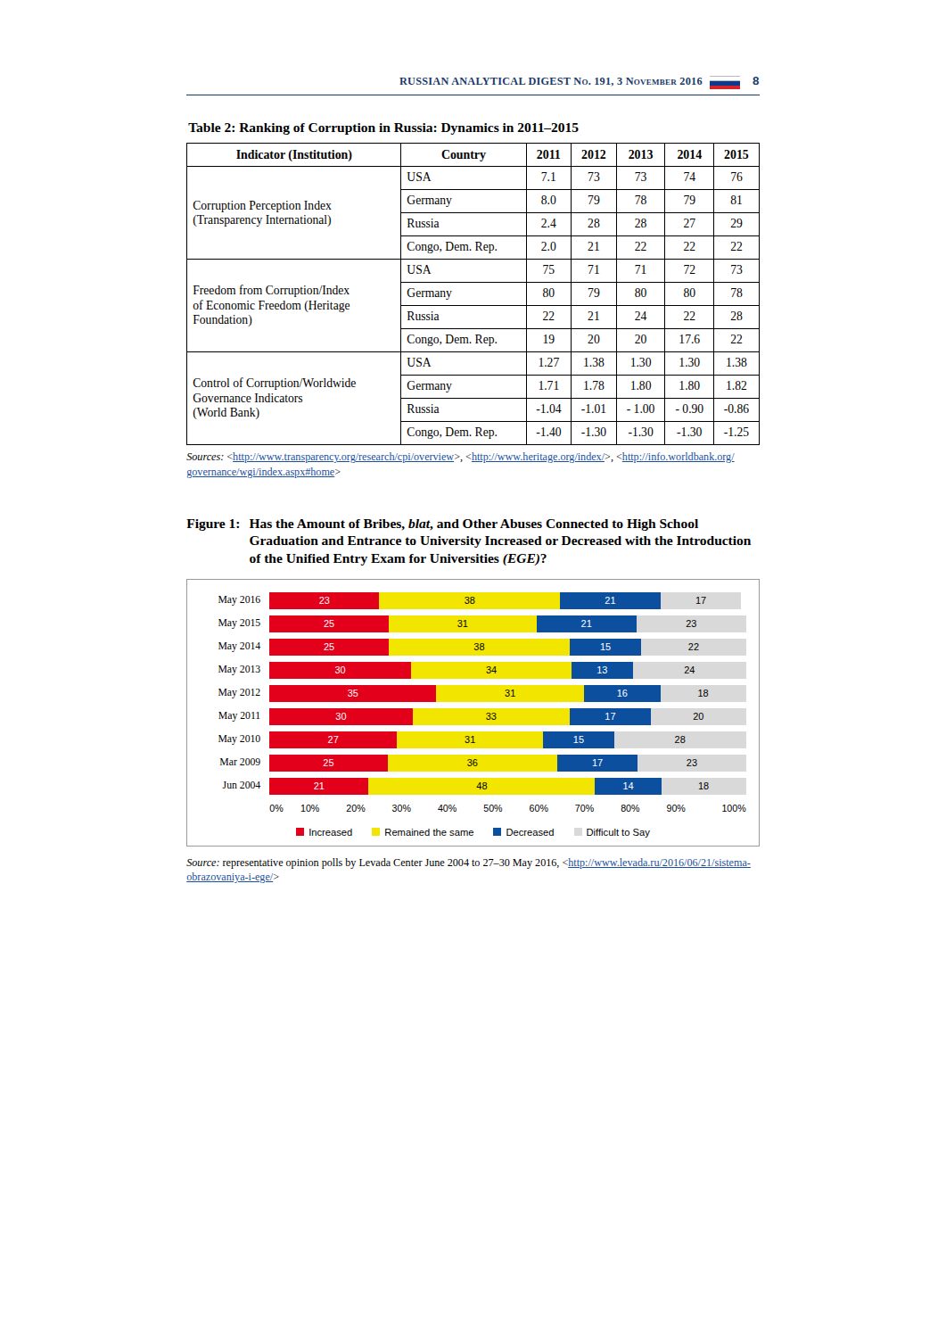RUSSIAN ANALYTICAL DIGEST No. 191, 3 November 2016 8
Table 2: Ranking of Corruption in Russia: Dynamics in 2011–2015
| Indicator (Institution) | Country | 2011 | 2012 | 2013 | 2014 | 2015 |
| --- | --- | --- | --- | --- | --- | --- |
| Corruption Perception Index (Transparency International) | USA | 7.1 | 73 | 73 | 74 | 76 |
| Germany | 8.0 | 79 | 78 | 79 | 81 |
| Russia | 2.4 | 28 | 28 | 27 | 29 |
| Congo, Dem. Rep. | 2.0 | 21 | 22 | 22 | 22 |
| Freedom from Corruption/Index of Economic Freedom (Heritage Foundation) | USA | 75 | 71 | 71 | 72 | 73 |
| Germany | 80 | 79 | 80 | 80 | 78 |
| Russia | 22 | 21 | 24 | 22 | 28 |
| Congo, Dem. Rep. | 19 | 20 | 20 | 17.6 | 22 |
| Control of Corruption/Worldwide Governance Indicators (World Bank) | USA | 1.27 | 1.38 | 1.30 | 1.30 | 1.38 |
| Germany | 1.71 | 1.78 | 1.80 | 1.80 | 1.82 |
| Russia | -1.04 | -1.01 | - 1.00 | - 0.90 | -0.86 |
| Congo, Dem. Rep. | -1.40 | -1.30 | -1.30 | -1.30 | -1.25 |
Sources: <http://www.transparency.org/research/cpi/overview>, <http://www.heritage.org/index/>, <http://info.worldbank.org/
governance/wgi/index.aspx#home>
Figure 1: Has the Amount of Bribes, blat, and Other Abuses Connected to High School Graduation and Entrance to University Increased or Decreased with the Introduction of the Unified Entry Exam for Universities (EGE)?
May 2016
23
38
21
17
May 2015
25
31
21
23
May 2014
25
38
15
22
May 2013
30
34
13
24
May 2012
35
31
16
18
May 2011
30
33
17
20
May 2010
27
31
15
28
Mar 2009
25
36
17
23
Jun 2004
21
48
14
18
0% 10% 20% 30% 40% 50% 60% 70% 80% 90% 100%
Increased Remained the same Decreased Difficult to Say
Source: representative opinion polls by Levada Center June 2004 to 27–30 May 2016, <http://www.levada.ru/2016/06/21/sistema-
obrazovaniya-i-ege/>